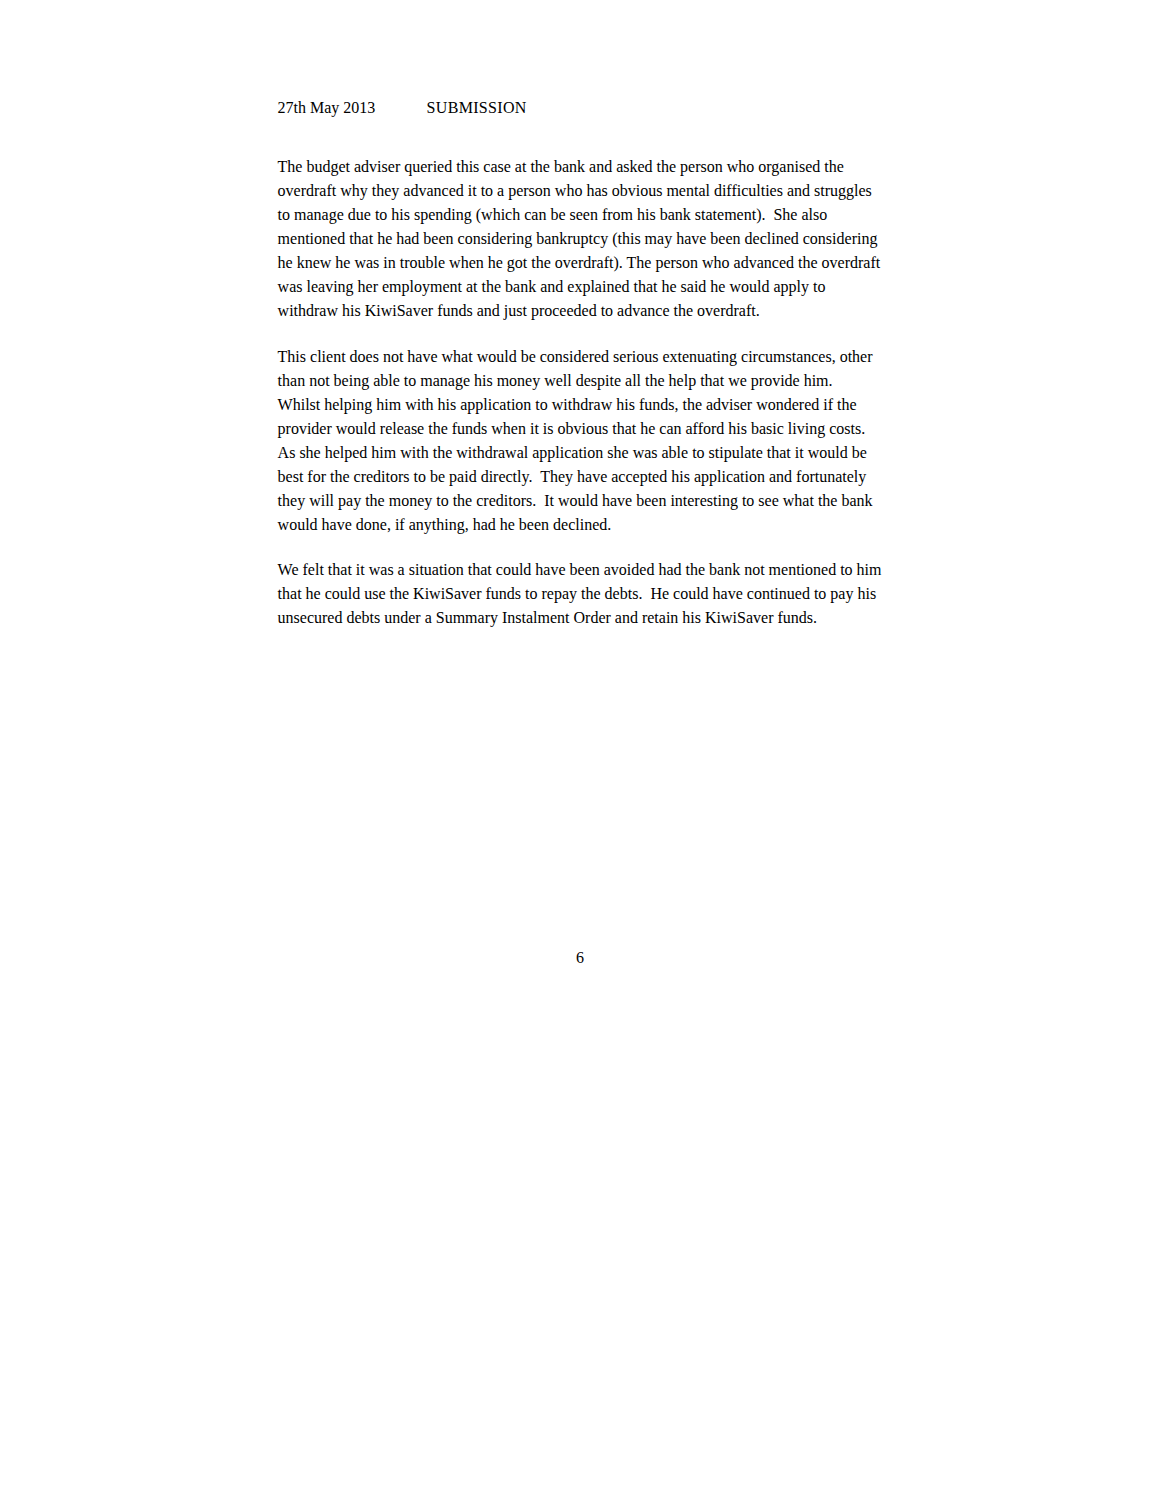27th May 2013 SUBMISSION
The budget adviser queried this case at the bank and asked the person who organised the overdraft why they advanced it to a person who has obvious mental difficulties and struggles to manage due to his spending (which can be seen from his bank statement). She also mentioned that he had been considering bankruptcy (this may have been declined considering he knew he was in trouble when he got the overdraft). The person who advanced the overdraft was leaving her employment at the bank and explained that he said he would apply to withdraw his KiwiSaver funds and just proceeded to advance the overdraft.
This client does not have what would be considered serious extenuating circumstances, other than not being able to manage his money well despite all the help that we provide him. Whilst helping him with his application to withdraw his funds, the adviser wondered if the provider would release the funds when it is obvious that he can afford his basic living costs. As she helped him with the withdrawal application she was able to stipulate that it would be best for the creditors to be paid directly. They have accepted his application and fortunately they will pay the money to the creditors. It would have been interesting to see what the bank would have done, if anything, had he been declined.
We felt that it was a situation that could have been avoided had the bank not mentioned to him that he could use the KiwiSaver funds to repay the debts. He could have continued to pay his unsecured debts under a Summary Instalment Order and retain his KiwiSaver funds.
6